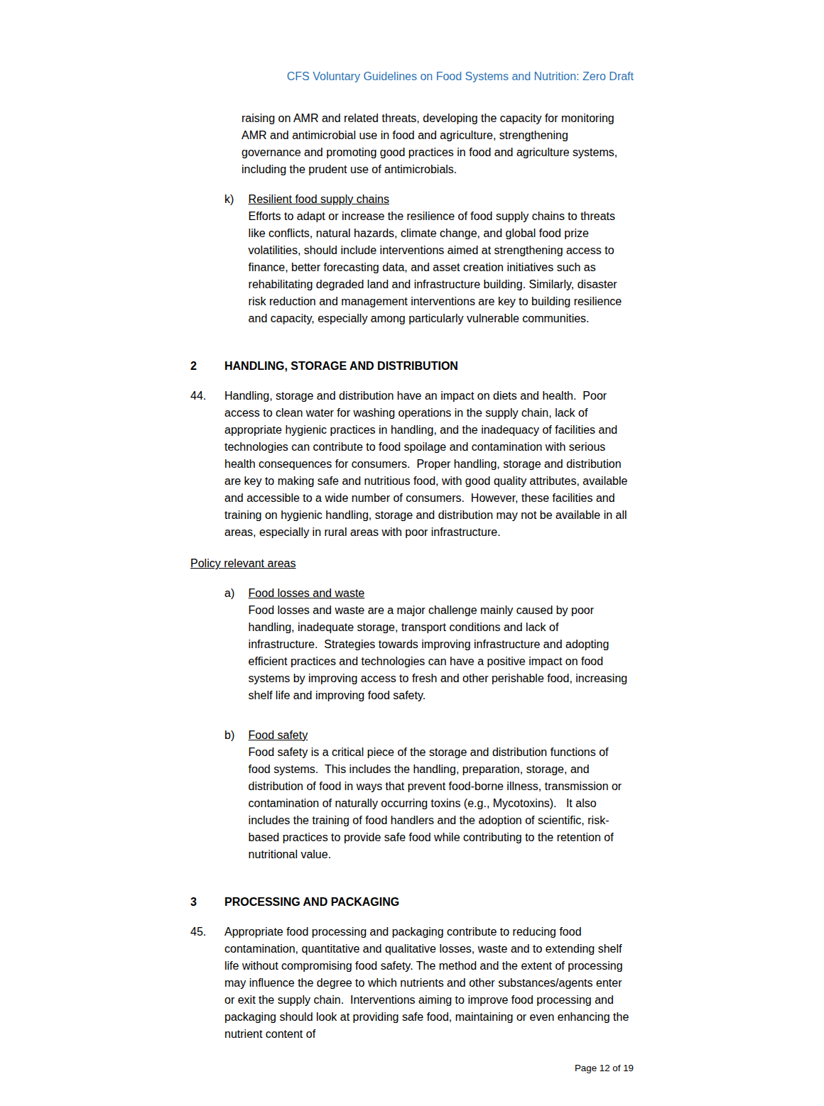CFS Voluntary Guidelines on Food Systems and Nutrition: Zero Draft
raising on AMR and related threats, developing the capacity for monitoring AMR and antimicrobial use in food and agriculture, strengthening governance and promoting good practices in food and agriculture systems, including the prudent use of antimicrobials.
k)
Resilient food supply chains
Efforts to adapt or increase the resilience of food supply chains to threats like conflicts, natural hazards, climate change, and global food prize volatilities, should include interventions aimed at strengthening access to finance, better forecasting data, and asset creation initiatives such as rehabilitating degraded land and infrastructure building. Similarly, disaster risk reduction and management interventions are key to building resilience and capacity, especially among particularly vulnerable communities.
2 HANDLING, STORAGE AND DISTRIBUTION
44. Handling, storage and distribution have an impact on diets and health. Poor access to clean water for washing operations in the supply chain, lack of appropriate hygienic practices in handling, and the inadequacy of facilities and technologies can contribute to food spoilage and contamination with serious health consequences for consumers. Proper handling, storage and distribution are key to making safe and nutritious food, with good quality attributes, available and accessible to a wide number of consumers. However, these facilities and training on hygienic handling, storage and distribution may not be available in all areas, especially in rural areas with poor infrastructure.
Policy relevant areas
a)
Food losses and waste
Food losses and waste are a major challenge mainly caused by poor handling, inadequate storage, transport conditions and lack of infrastructure. Strategies towards improving infrastructure and adopting efficient practices and technologies can have a positive impact on food systems by improving access to fresh and other perishable food, increasing shelf life and improving food safety.
b)
Food safety
Food safety is a critical piece of the storage and distribution functions of food systems. This includes the handling, preparation, storage, and distribution of food in ways that prevent food-borne illness, transmission or contamination of naturally occurring toxins (e.g., Mycotoxins). It also includes the training of food handlers and the adoption of scientific, risk-based practices to provide safe food while contributing to the retention of nutritional value.
3 PROCESSING AND PACKAGING
45. Appropriate food processing and packaging contribute to reducing food contamination, quantitative and qualitative losses, waste and to extending shelf life without compromising food safety. The method and the extent of processing may influence the degree to which nutrients and other substances/agents enter or exit the supply chain. Interventions aiming to improve food processing and packaging should look at providing safe food, maintaining or even enhancing the nutrient content of
Page 12 of 19